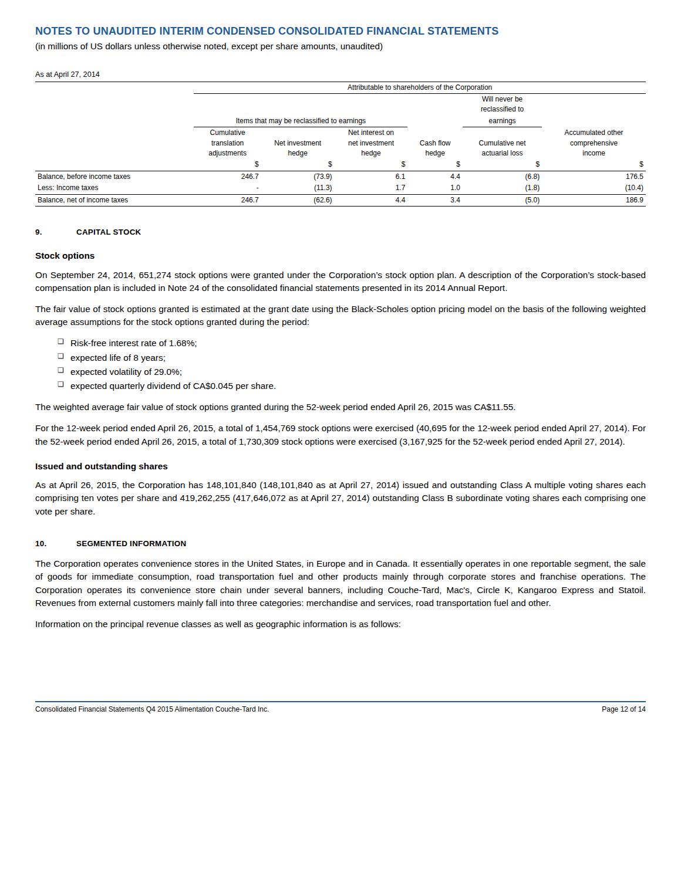NOTES TO UNAUDITED INTERIM CONDENSED CONSOLIDATED FINANCIAL STATEMENTS
(in millions of US dollars unless otherwise noted, except per share amounts, unaudited)
As at April 27, 2014
| | Attributable to shareholders of the Corporation |
| | | Will never be reclassified to | |
| | Items that may be reclassified to earnings | | earnings | |
| | Cumulative translation adjustments | Net investment hedge | Net interest on net investment hedge | Cash flow hedge | Cumulative net actuarial loss | Accumulated other comprehensive income |
| | $ | $ | $ | $ | $ | $ |
| Balance, before income taxes | 246.7 | (73.9) | 6.1 | 4.4 | (6.8) | 176.5 |
| Less: Income taxes | - | (11.3) | 1.7 | 1.0 | (1.8) | (10.4) |
| Balance, net of income taxes | 246.7 | (62.6) | 4.4 | 3.4 | (5.0) | 186.9 |
9. CAPITAL STOCK
Stock options
On September 24, 2014, 651,274 stock options were granted under the Corporation’s stock option plan. A description of the Corporation’s stock-based compensation plan is included in Note 24 of the consolidated financial statements presented in its 2014 Annual Report.
The fair value of stock options granted is estimated at the grant date using the Black-Scholes option pricing model on the basis of the following weighted average assumptions for the stock options granted during the period:
Risk-free interest rate of 1.68%;
expected life of 8 years;
expected volatility of 29.0%;
expected quarterly dividend of CA$0.045 per share.
The weighted average fair value of stock options granted during the 52-week period ended April 26, 2015 was CA$11.55.
For the 12-week period ended April 26, 2015, a total of 1,454,769 stock options were exercised (40,695 for the 12-week period ended April 27, 2014). For the 52-week period ended April 26, 2015, a total of 1,730,309 stock options were exercised (3,167,925 for the 52-week period ended April 27, 2014).
Issued and outstanding shares
As at April 26, 2015, the Corporation has 148,101,840 (148,101,840 as at April 27, 2014) issued and outstanding Class A multiple voting shares each comprising ten votes per share and 419,262,255 (417,646,072 as at April 27, 2014) outstanding Class B subordinate voting shares each comprising one vote per share.
10. SEGMENTED INFORMATION
The Corporation operates convenience stores in the United States, in Europe and in Canada. It essentially operates in one reportable segment, the sale of goods for immediate consumption, road transportation fuel and other products mainly through corporate stores and franchise operations. The Corporation operates its convenience store chain under several banners, including Couche-Tard, Mac's, Circle K, Kangaroo Express and Statoil. Revenues from external customers mainly fall into three categories: merchandise and services, road transportation fuel and other.
Information on the principal revenue classes as well as geographic information is as follows:
Consolidated Financial Statements Q4 2015 Alimentation Couche-Tard Inc. Page 12 of 14